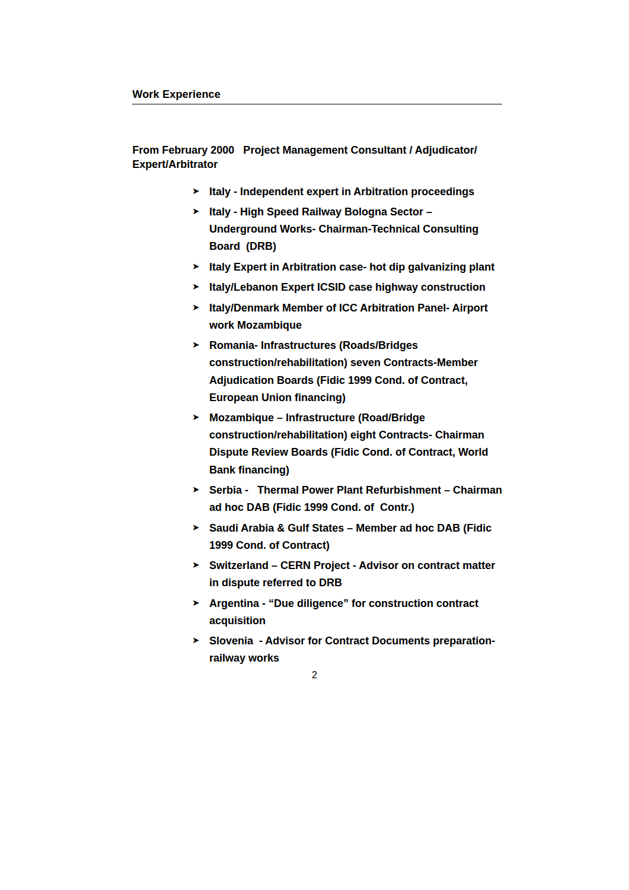Work Experience
From February 2000 Project Management Consultant / Adjudicator/ Expert/Arbitrator
Italy - Independent expert in Arbitration proceedings
Italy - High Speed Railway Bologna Sector – Underground Works- Chairman-Technical Consulting Board (DRB)
Italy Expert in Arbitration case- hot dip galvanizing plant
Italy/Lebanon Expert ICSID case highway construction
Italy/Denmark Member of ICC Arbitration Panel- Airport work Mozambique
Romania- Infrastructures (Roads/Bridges construction/rehabilitation) seven Contracts-Member Adjudication Boards (Fidic 1999 Cond. of Contract, European Union financing)
Mozambique – Infrastructure (Road/Bridge construction/rehabilitation) eight Contracts- Chairman Dispute Review Boards (Fidic Cond. of Contract, World Bank financing)
Serbia - Thermal Power Plant Refurbishment – Chairman ad hoc DAB (Fidic 1999 Cond. of Contr.)
Saudi Arabia & Gulf States – Member ad hoc DAB (Fidic 1999 Cond. of Contract)
Switzerland – CERN Project - Advisor on contract matter in dispute referred to DRB
Argentina - “Due diligence” for construction contract acquisition
Slovenia - Advisor for Contract Documents preparation-railway works
2